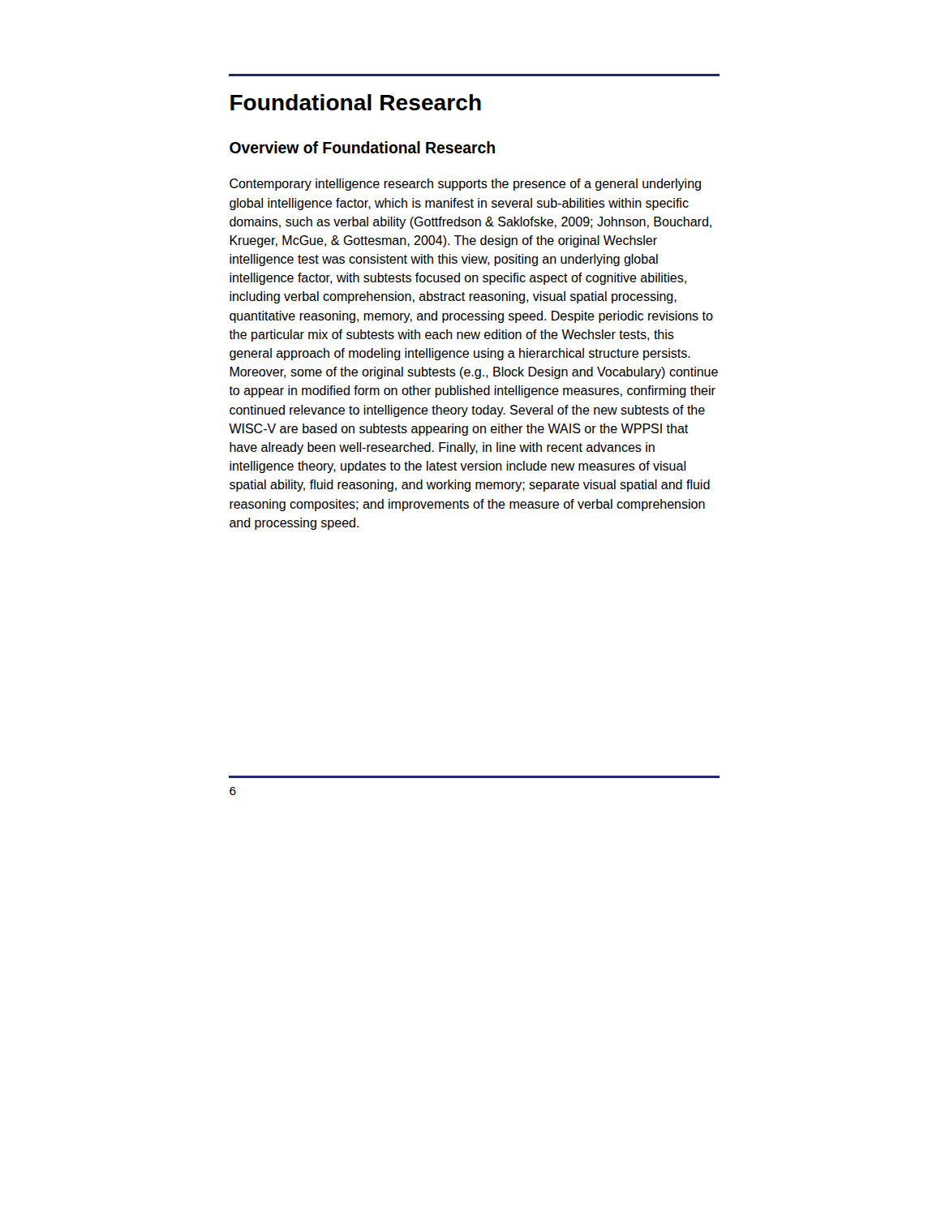Foundational Research
Overview of Foundational Research
Contemporary intelligence research supports the presence of a general underlying global intelligence factor, which is manifest in several sub-abilities within specific domains, such as verbal ability (Gottfredson & Saklofske, 2009; Johnson, Bouchard, Krueger, McGue, & Gottesman, 2004). The design of the original Wechsler intelligence test was consistent with this view, positing an underlying global intelligence factor, with subtests focused on specific aspect of cognitive abilities, including verbal comprehension, abstract reasoning, visual spatial processing, quantitative reasoning, memory, and processing speed. Despite periodic revisions to the particular mix of subtests with each new edition of the Wechsler tests, this general approach of modeling intelligence using a hierarchical structure persists. Moreover, some of the original subtests (e.g., Block Design and Vocabulary) continue to appear in modified form on other published intelligence measures, confirming their continued relevance to intelligence theory today. Several of the new subtests of the WISC-V are based on subtests appearing on either the WAIS or the WPPSI that have already been well-researched. Finally, in line with recent advances in intelligence theory, updates to the latest version include new measures of visual spatial ability, fluid reasoning, and working memory; separate visual spatial and fluid reasoning composites; and improvements of the measure of verbal comprehension and processing speed.
6